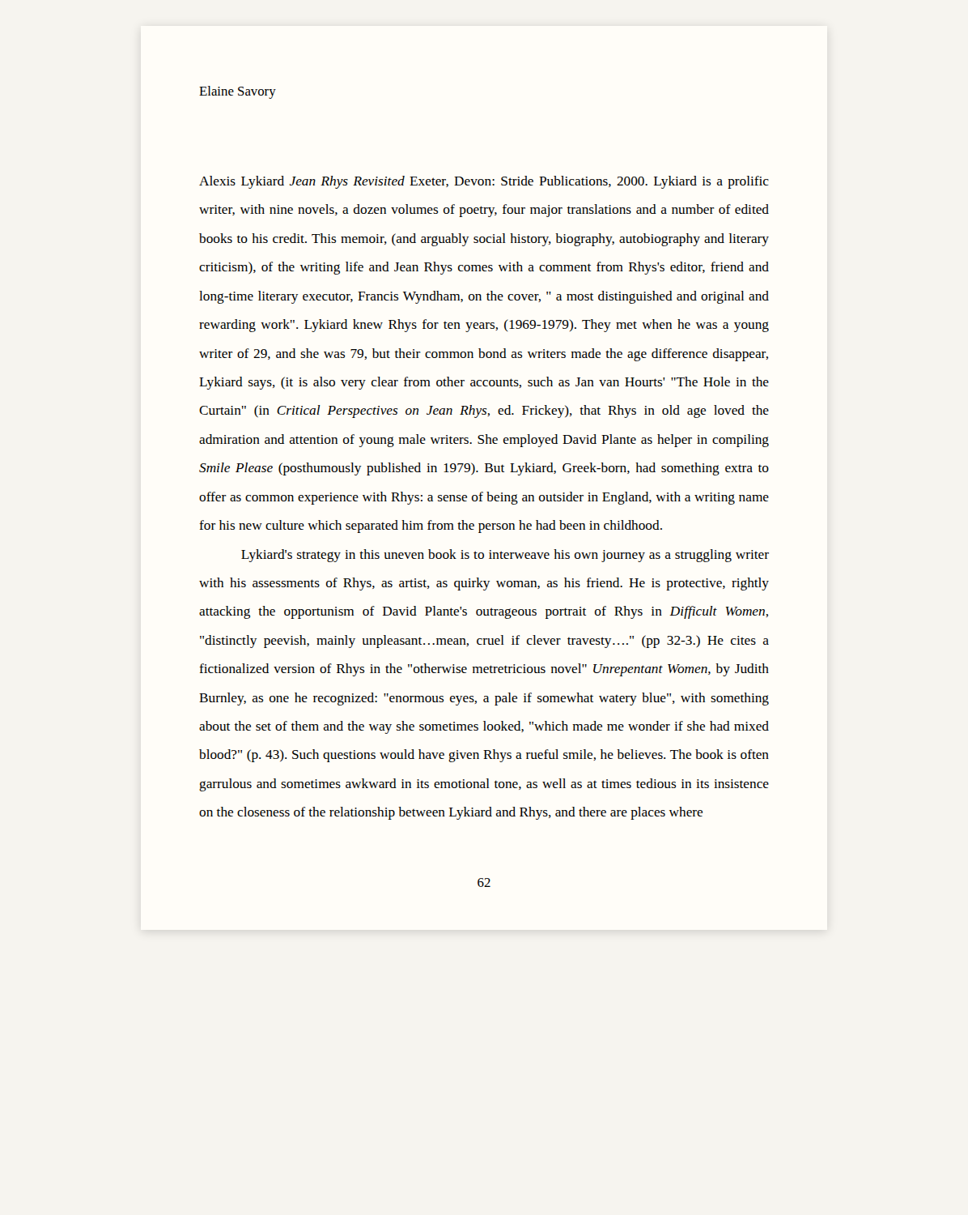Elaine Savory
Alexis Lykiard Jean Rhys Revisited Exeter, Devon: Stride Publications, 2000. Lykiard is a prolific writer, with nine novels, a dozen volumes of poetry, four major translations and a number of edited books to his credit. This memoir, (and arguably social history, biography, autobiography and literary criticism), of the writing life and Jean Rhys comes with a comment from Rhys's editor, friend and long-time literary executor, Francis Wyndham, on the cover, " a most distinguished and original and rewarding work". Lykiard knew Rhys for ten years, (1969-1979). They met when he was a young writer of 29, and she was 79, but their common bond as writers made the age difference disappear, Lykiard says, (it is also very clear from other accounts, such as Jan van Hourts' "The Hole in the Curtain" (in Critical Perspectives on Jean Rhys, ed. Frickey), that Rhys in old age loved the admiration and attention of young male writers. She employed David Plante as helper in compiling Smile Please (posthumously published in 1979). But Lykiard, Greek-born, had something extra to offer as common experience with Rhys: a sense of being an outsider in England, with a writing name for his new culture which separated him from the person he had been in childhood.
Lykiard's strategy in this uneven book is to interweave his own journey as a struggling writer with his assessments of Rhys, as artist, as quirky woman, as his friend. He is protective, rightly attacking the opportunism of David Plante's outrageous portrait of Rhys in Difficult Women, "distinctly peevish, mainly unpleasant…mean, cruel if clever travesty…." (pp 32-3.) He cites a fictionalized version of Rhys in the "otherwise metretricious novel" Unrepentant Women, by Judith Burnley, as one he recognized: "enormous eyes, a pale if somewhat watery blue", with something about the set of them and the way she sometimes looked, "which made me wonder if she had mixed blood?" (p. 43). Such questions would have given Rhys a rueful smile, he believes. The book is often garrulous and sometimes awkward in its emotional tone, as well as at times tedious in its insistence on the closeness of the relationship between Lykiard and Rhys, and there are places where
62